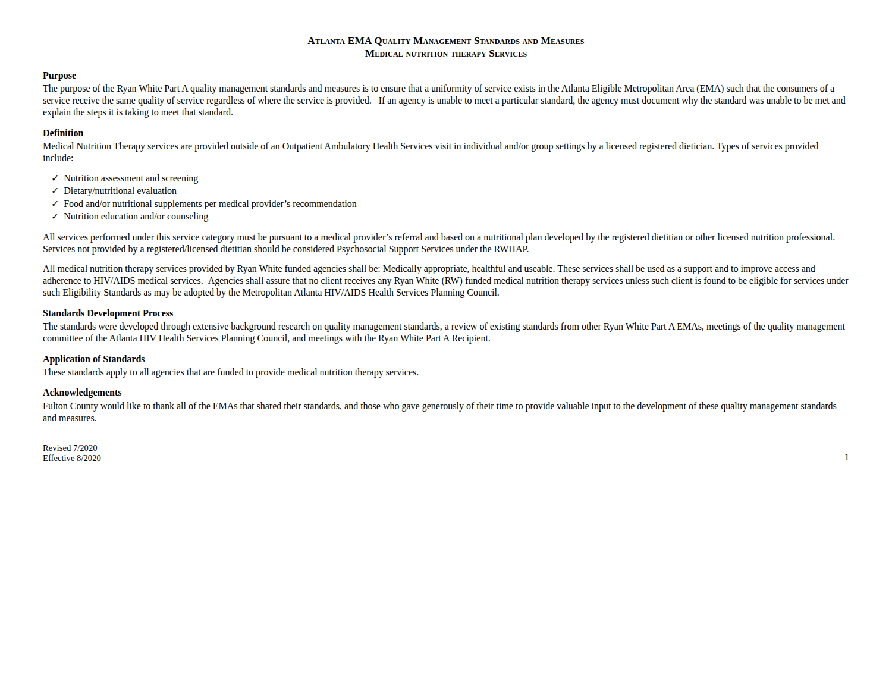Atlanta EMA Quality Management Standards and Measures
Medical nutrition therapy Services
Purpose
The purpose of the Ryan White Part A quality management standards and measures is to ensure that a uniformity of service exists in the Atlanta Eligible Metropolitan Area (EMA) such that the consumers of a service receive the same quality of service regardless of where the service is provided. If an agency is unable to meet a particular standard, the agency must document why the standard was unable to be met and explain the steps it is taking to meet that standard.
Definition
Medical Nutrition Therapy services are provided outside of an Outpatient Ambulatory Health Services visit in individual and/or group settings by a licensed registered dietician. Types of services provided include:
Nutrition assessment and screening
Dietary/nutritional evaluation
Food and/or nutritional supplements per medical provider’s recommendation
Nutrition education and/or counseling
All services performed under this service category must be pursuant to a medical provider’s referral and based on a nutritional plan developed by the registered dietitian or other licensed nutrition professional. Services not provided by a registered/licensed dietitian should be considered Psychosocial Support Services under the RWHAP.
All medical nutrition therapy services provided by Ryan White funded agencies shall be: Medically appropriate, healthful and useable. These services shall be used as a support and to improve access and adherence to HIV/AIDS medical services. Agencies shall assure that no client receives any Ryan White (RW) funded medical nutrition therapy services unless such client is found to be eligible for services under such Eligibility Standards as may be adopted by the Metropolitan Atlanta HIV/AIDS Health Services Planning Council.
Standards Development Process
The standards were developed through extensive background research on quality management standards, a review of existing standards from other Ryan White Part A EMAs, meetings of the quality management committee of the Atlanta HIV Health Services Planning Council, and meetings with the Ryan White Part A Recipient.
Application of Standards
These standards apply to all agencies that are funded to provide medical nutrition therapy services.
Acknowledgements
Fulton County would like to thank all of the EMAs that shared their standards, and those who gave generously of their time to provide valuable input to the development of these quality management standards and measures.
Revised 7/2020
Effective 8/2020
1